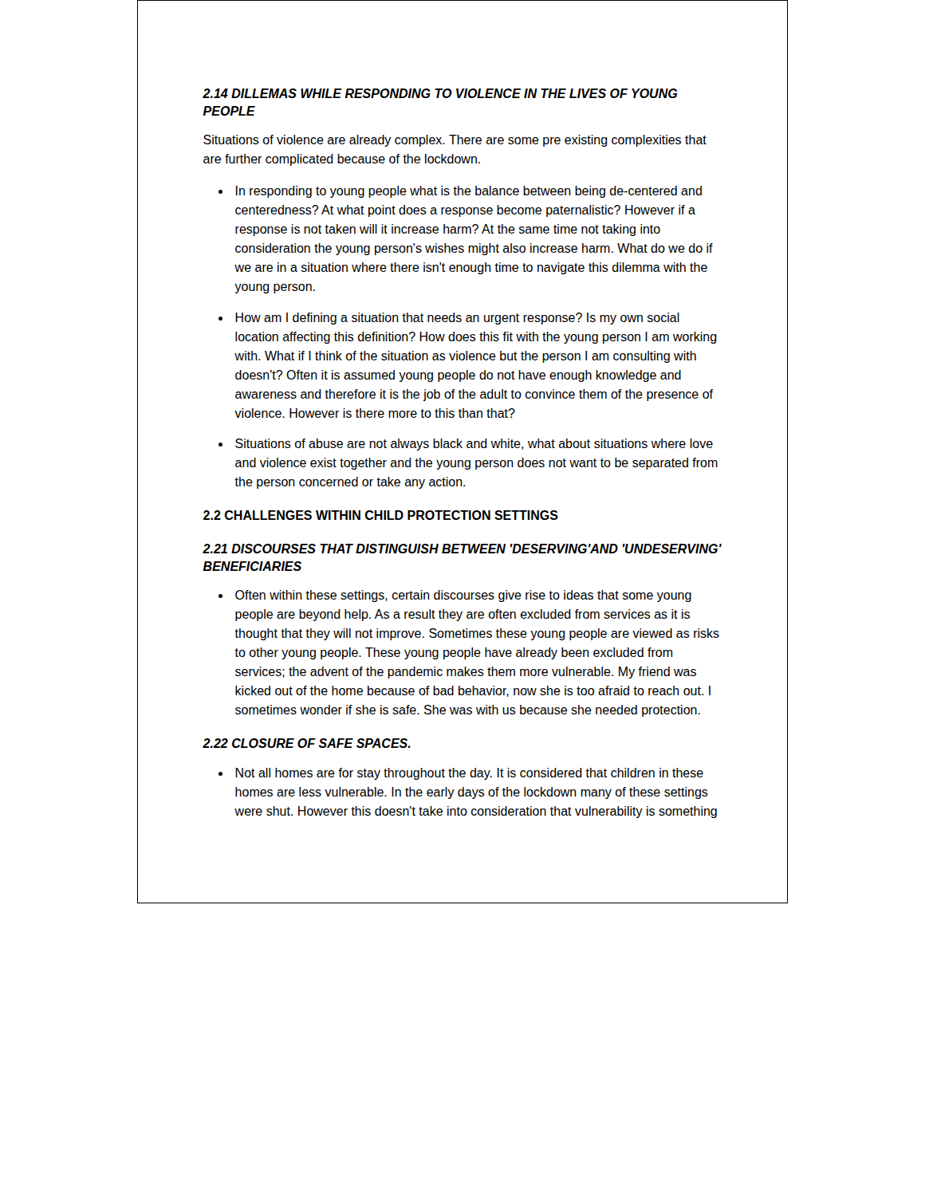2.14 DILLEMAS WHILE RESPONDING TO VIOLENCE IN THE LIVES OF YOUNG PEOPLE
Situations of violence are already complex. There are some pre existing complexities that are further complicated because of the lockdown.
In responding to young people what is the balance between being de-centered and centeredness? At what point does a response become paternalistic? However if a response is not taken will it increase harm? At the same time not taking into consideration the young person's wishes might also increase harm. What do we do if we are in a situation where there isn't enough time to navigate this dilemma with the young person.
How am I defining a situation that needs an urgent response? Is my own social location affecting this definition? How does this fit with the young person I am working with. What if I think of the situation as violence but the person I am consulting with doesn't? Often it is assumed young people do not have enough knowledge and awareness and therefore it is the job of the adult to convince them of the presence of violence. However is there more to this than that?
Situations of abuse are not always black and white, what about situations where love and violence exist together and the young person does not want to be separated from the person concerned or take any action.
2.2 CHALLENGES WITHIN CHILD PROTECTION SETTINGS
2.21 DISCOURSES THAT DISTINGUISH BETWEEN 'DESERVING'AND 'UNDESERVING' BENEFICIARIES
Often within these settings, certain discourses give rise to ideas that some young people are beyond help. As a result they are often excluded from services as it is thought that they will not improve. Sometimes these young people are viewed as risks to other young people. These young people have already been excluded from services; the advent of the pandemic makes them more vulnerable. My friend was kicked out of the home because of bad behavior, now she is too afraid to reach out. I sometimes wonder if she is safe. She was with us because she needed protection.
2.22 CLOSURE OF SAFE SPACES.
Not all homes are for stay throughout the day. It is considered that children in these homes are less vulnerable. In the early days of the lockdown many of these settings were shut. However this doesn't take into consideration that vulnerability is something